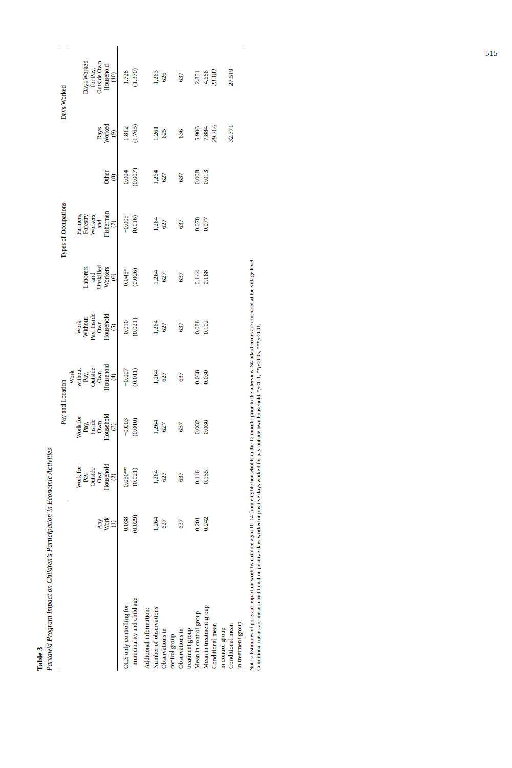515
Table 3
Pantawid Program Impact on Children’s Participation in Economic Activities
| | | Pay and Location | Types of Occupations | Days Worked |
| | Any Work (1) | Work for Pay, Outside Own Household (2) | Work for Pay, Inside Own Household (3) | Work without Pay, Outside Own Household (4) | Work Without Pay, Inside Own Household (5) | Laborers and Unskilled Workers (6) | Farmers, Forestry Workers, and Fishermen (7) | Other (8) | Days Worked (9) | Days Worked for Pay, Outside Own Household (10) |
| OLS only controlling for | 0.038 | 0.050** | −0.003 | −0.007 | 0.010 | 0.045* | −0.005 | 0.004 | 1.812 | 1.728 |
| municipality and child age | (0.029) | (0.021) | (0.010) | (0.011) | (0.021) | (0.026) | (0.016) | (0.007) | (1.765) | (1.370) |
| Additional information: | |
| Number of observations | 1,264 | 1,264 | 1,264 | 1,264 | 1,264 | 1,264 | 1,264 | 1,264 | 1,261 | 1,263 |
| Observations in | 627 | 627 | 627 | 627 | 627 | 627 | 627 | 627 | 625 | 626 |
| control group | |
| Observations in | 637 | 637 | 637 | 637 | 637 | 637 | 637 | 637 | 636 | 637 |
| treatment group | |
| Mean in control group | 0.201 | 0.116 | 0.032 | 0.038 | 0.088 | 0.144 | 0.078 | 0.008 | 5.906 | 2.851 |
| Mean in treatment group | 0.242 | 0.155 | 0.030 | 0.030 | 0.102 | 0.188 | 0.077 | 0.013 | 7.884 | 4.666 |
| Conditional mean | | 29.766 | 23.182 |
| in control group | |
| Conditional mean | | 32.771 | 27.519 |
| in treatment group | |
Notes: Estimates of program impact on work by children aged 10–14 from eligible households in the 12 months prior to the interview. Standard errors are clustered at the village level.
Conditional means are means conditional on positive days worked or positive days worked for pay outside own household. *p<0.1, **p<0.05, ***p<0.01.